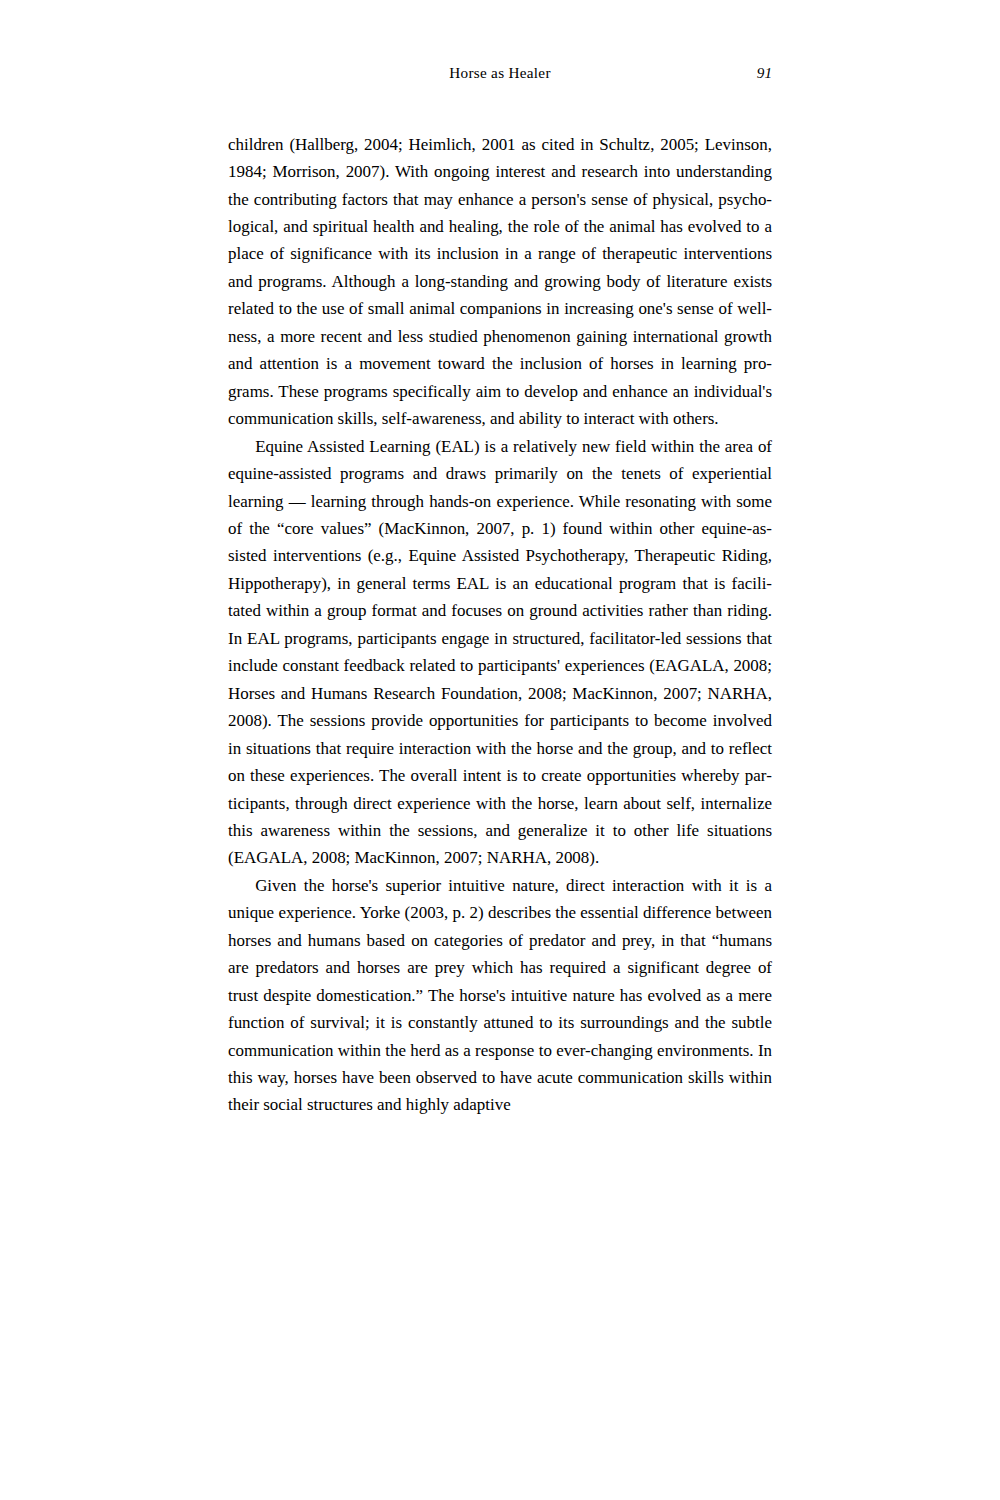Horse as Healer 91
children (Hallberg, 2004; Heimlich, 2001 as cited in Schultz, 2005; Levinson, 1984; Morrison, 2007). With ongoing interest and research into understanding the contributing factors that may enhance a person's sense of physical, psychological, and spiritual health and healing, the role of the animal has evolved to a place of significance with its inclusion in a range of therapeutic interventions and programs. Although a long-standing and growing body of literature exists related to the use of small animal companions in increasing one's sense of wellness, a more recent and less studied phenomenon gaining international growth and attention is a movement toward the inclusion of horses in learning programs. These programs specifically aim to develop and enhance an individual's communication skills, self-awareness, and ability to interact with others.
Equine Assisted Learning (EAL) is a relatively new field within the area of equine-assisted programs and draws primarily on the tenets of experiential learning — learning through hands-on experience. While resonating with some of the “core values” (MacKinnon, 2007, p. 1) found within other equine-assisted interventions (e.g., Equine Assisted Psychotherapy, Therapeutic Riding, Hippotherapy), in general terms EAL is an educational program that is facilitated within a group format and focuses on ground activities rather than riding. In EAL programs, participants engage in structured, facilitator-led sessions that include constant feedback related to participants' experiences (EAGALA, 2008; Horses and Humans Research Foundation, 2008; MacKinnon, 2007; NARHA, 2008). The sessions provide opportunities for participants to become involved in situations that require interaction with the horse and the group, and to reflect on these experiences. The overall intent is to create opportunities whereby participants, through direct experience with the horse, learn about self, internalize this awareness within the sessions, and generalize it to other life situations (EAGALA, 2008; MacKinnon, 2007; NARHA, 2008).
Given the horse's superior intuitive nature, direct interaction with it is a unique experience. Yorke (2003, p. 2) describes the essential difference between horses and humans based on categories of predator and prey, in that “humans are predators and horses are prey which has required a significant degree of trust despite domestication.” The horse's intuitive nature has evolved as a mere function of survival; it is constantly attuned to its surroundings and the subtle communication within the herd as a response to ever-changing environments. In this way, horses have been observed to have acute communication skills within their social structures and highly adaptive